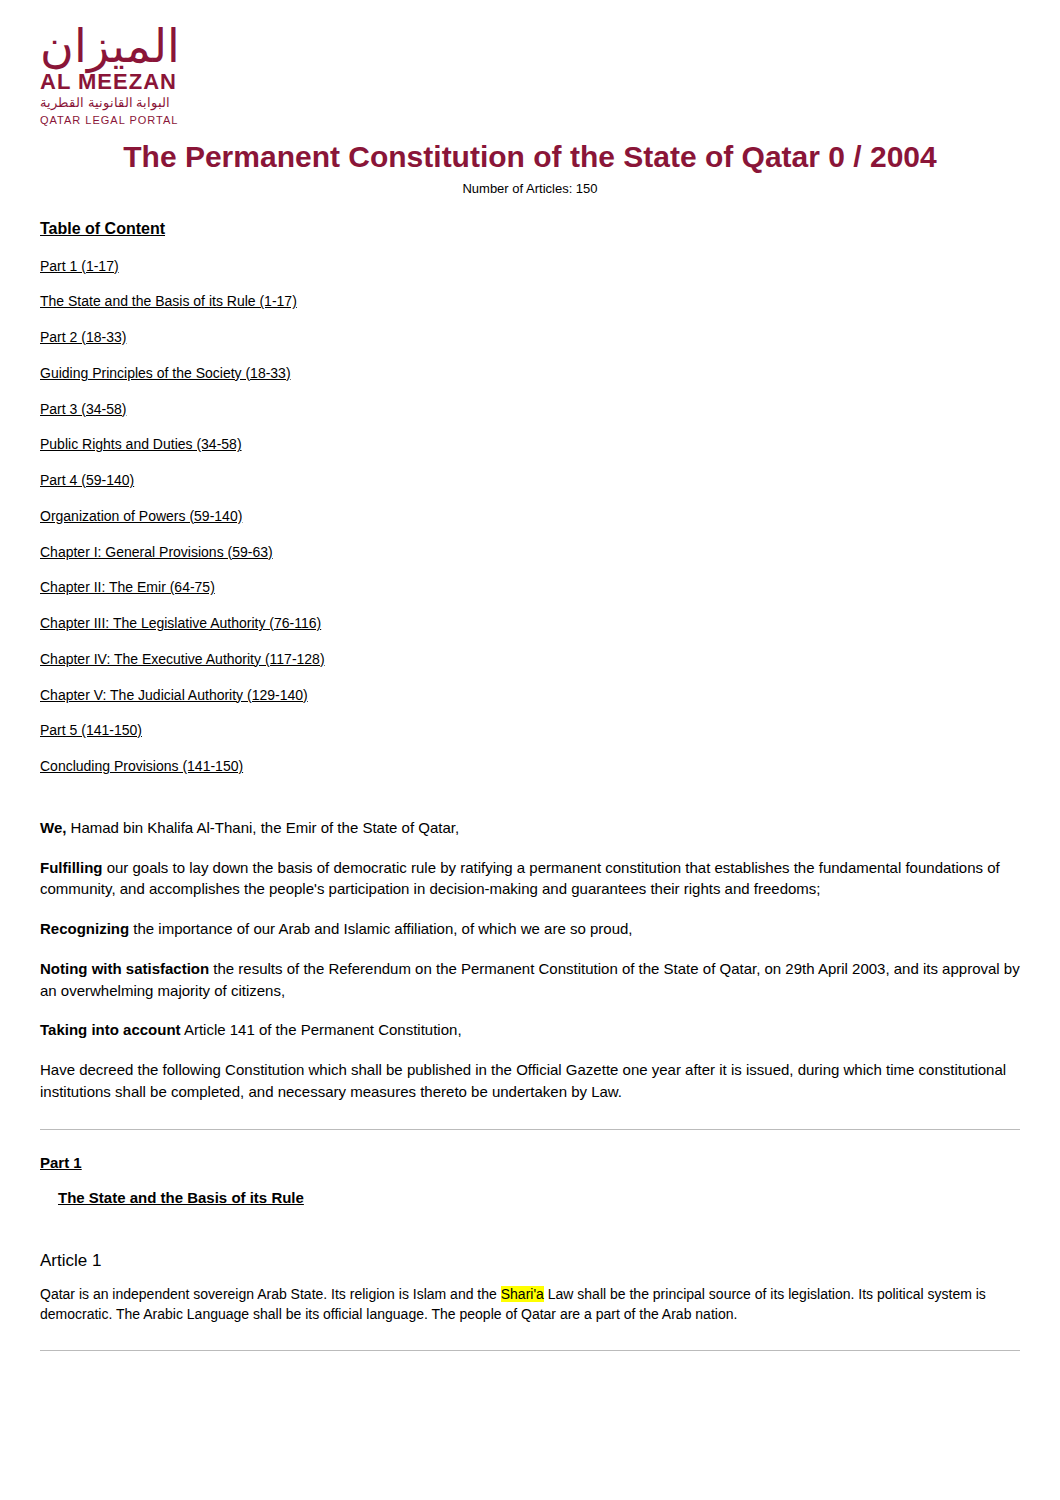الميزان
AL MEEZAN
البوابة القانونية القطرية
QATAR LEGAL PORTAL
The Permanent Constitution of the State of Qatar 0 / 2004
Number of Articles: 150
Table of Content
Part 1 (1-17)
The State and the Basis of its Rule (1-17)
Part 2 (18-33)
Guiding Principles of the Society (18-33)
Part 3 (34-58)
Public Rights and Duties (34-58)
Part 4 (59-140)
Organization of Powers (59-140)
Chapter I: General Provisions (59-63)
Chapter II: The Emir (64-75)
Chapter III: The Legislative Authority (76-116)
Chapter IV: The Executive Authority (117-128)
Chapter V: The Judicial Authority (129-140)
Part 5 (141-150)
Concluding Provisions (141-150)
We, Hamad bin Khalifa Al-Thani, the Emir of the State of Qatar,
Fulfilling our goals to lay down the basis of democratic rule by ratifying a permanent constitution that establishes the fundamental foundations of community, and accomplishes the people's participation in decision-making and guarantees their rights and freedoms;
Recognizing the importance of our Arab and Islamic affiliation, of which we are so proud,
Noting with satisfaction the results of the Referendum on the Permanent Constitution of the State of Qatar, on 29th April 2003, and its approval by an overwhelming majority of citizens,
Taking into account Article 141 of the Permanent Constitution,
Have decreed the following Constitution which shall be published in the Official Gazette one year after it is issued, during which time constitutional institutions shall be completed, and necessary measures thereto be undertaken by Law.
Part 1
The State and the Basis of its Rule
Article 1
Qatar is an independent sovereign Arab State. Its religion is Islam and the Shari'a Law shall be the principal source of its legislation. Its political system is democratic. The Arabic Language shall be its official language. The people of Qatar are a part of the Arab nation.